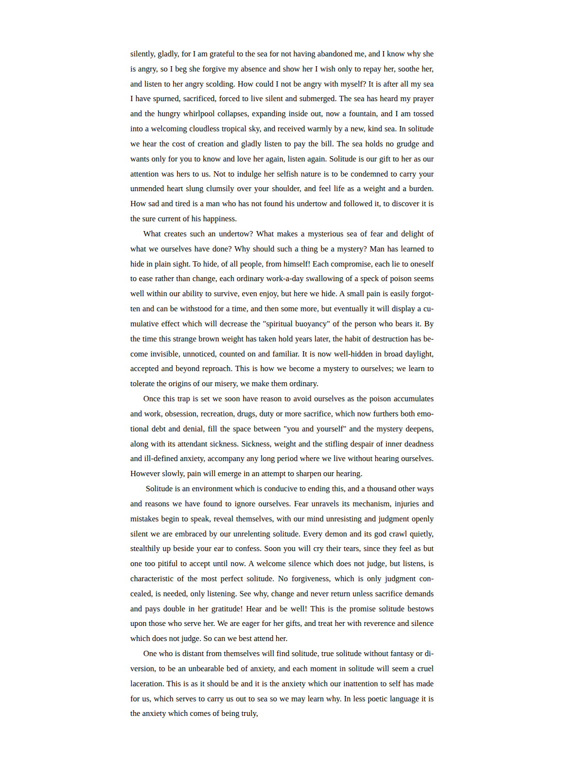silently, gladly, for I am grateful to the sea for not having abandoned me, and I know why she is angry, so I beg she forgive my absence and show her I wish only to repay her, soothe her, and listen to her angry scolding. How could I not be angry with myself? It is after all my sea I have spurned, sacrificed, forced to live silent and submerged. The sea has heard my prayer and the hungry whirlpool collapses, expanding inside out, now a fountain, and I am tossed into a welcoming cloudless tropical sky, and received warmly by a new, kind sea. In solitude we hear the cost of creation and gladly listen to pay the bill. The sea holds no grudge and wants only for you to know and love her again, listen again. Solitude is our gift to her as our attention was hers to us. Not to indulge her selfish nature is to be condemned to carry your unmended heart slung clumsily over your shoulder, and feel life as a weight and a burden. How sad and tired is a man who has not found his undertow and followed it, to discover it is the sure current of his happiness.
What creates such an undertow? What makes a mysterious sea of fear and delight of what we ourselves have done? Why should such a thing be a mystery? Man has learned to hide in plain sight. To hide, of all people, from himself! Each compromise, each lie to oneself to ease rather than change, each ordinary work-a-day swallowing of a speck of poison seems well within our ability to survive, even enjoy, but here we hide. A small pain is easily forgotten and can be withstood for a time, and then some more, but eventually it will display a cumulative effect which will decrease the "spiritual buoyancy" of the person who bears it. By the time this strange brown weight has taken hold years later, the habit of destruction has become invisible, unnoticed, counted on and familiar. It is now well-hidden in broad daylight, accepted and beyond reproach. This is how we become a mystery to ourselves; we learn to tolerate the origins of our misery, we make them ordinary.
Once this trap is set we soon have reason to avoid ourselves as the poison accumulates and work, obsession, recreation, drugs, duty or more sacrifice, which now furthers both emotional debt and denial, fill the space between "you and yourself" and the mystery deepens, along with its attendant sickness. Sickness, weight and the stifling despair of inner deadness and ill-defined anxiety, accompany any long period where we live without hearing ourselves. However slowly, pain will emerge in an attempt to sharpen our hearing.
Solitude is an environment which is conducive to ending this, and a thousand other ways and reasons we have found to ignore ourselves. Fear unravels its mechanism, injuries and mistakes begin to speak, reveal themselves, with our mind unresisting and judgment openly silent we are embraced by our unrelenting solitude. Every demon and its god crawl quietly, stealthily up beside your ear to confess. Soon you will cry their tears, since they feel as but one too pitiful to accept until now. A welcome silence which does not judge, but listens, is characteristic of the most perfect solitude. No forgiveness, which is only judgment concealed, is needed, only listening. See why, change and never return unless sacrifice demands and pays double in her gratitude! Hear and be well! This is the promise solitude bestows upon those who serve her. We are eager for her gifts, and treat her with reverence and silence which does not judge. So can we best attend her.
One who is distant from themselves will find solitude, true solitude without fantasy or diversion, to be an unbearable bed of anxiety, and each moment in solitude will seem a cruel laceration. This is as it should be and it is the anxiety which our inattention to self has made for us, which serves to carry us out to sea so we may learn why. In less poetic language it is the anxiety which comes of being truly,